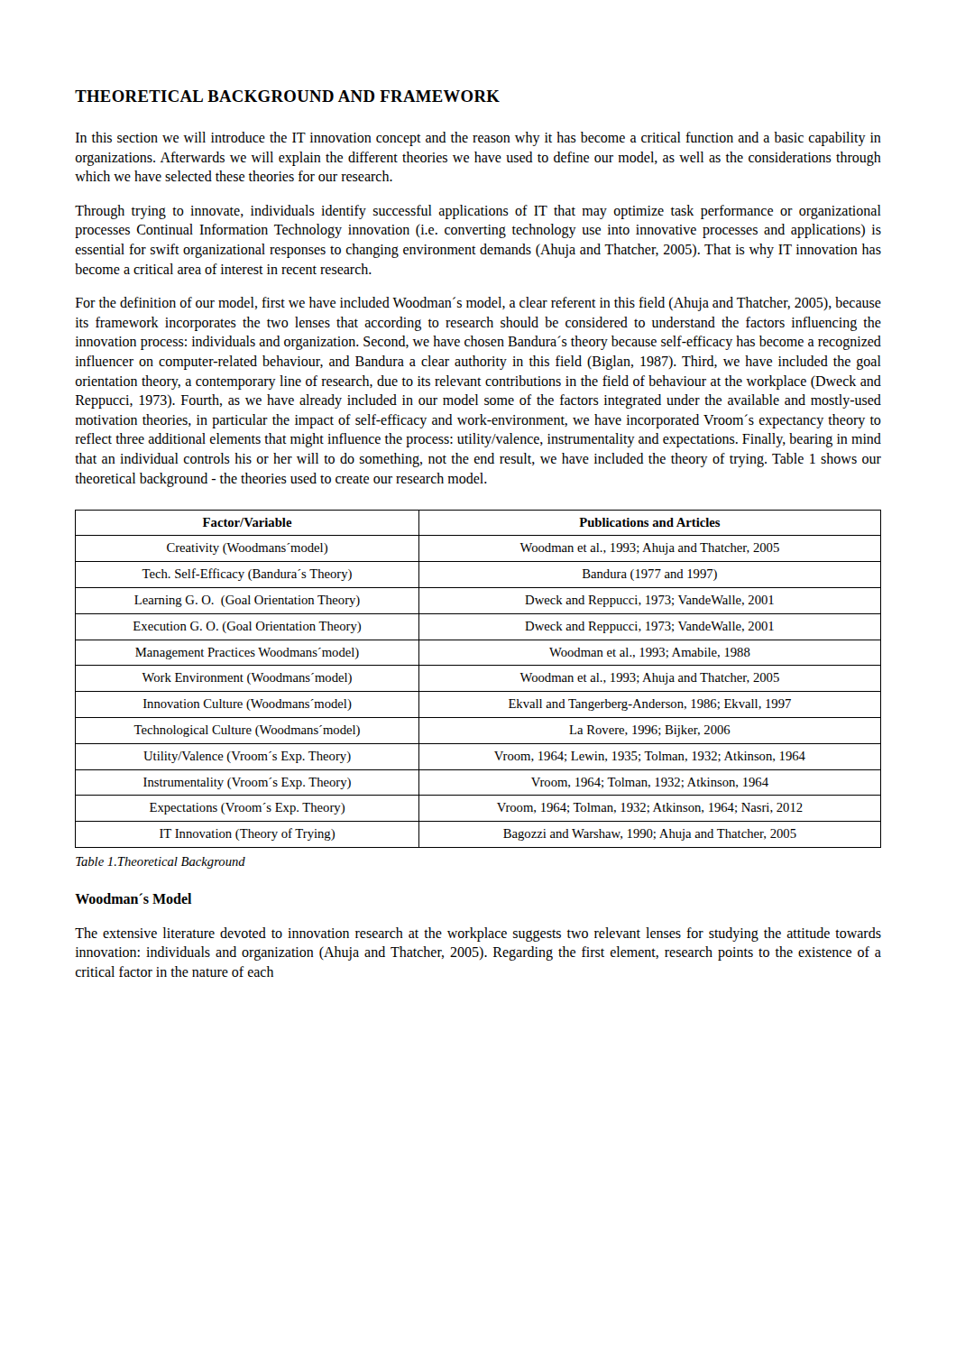THEORETICAL BACKGROUND AND FRAMEWORK
In this section we will introduce the IT innovation concept and the reason why it has become a critical function and a basic capability in organizations. Afterwards we will explain the different theories we have used to define our model, as well as the considerations through which we have selected these theories for our research.
Through trying to innovate, individuals identify successful applications of IT that may optimize task performance or organizational processes Continual Information Technology innovation (i.e. converting technology use into innovative processes and applications) is essential for swift organizational responses to changing environment demands (Ahuja and Thatcher, 2005). That is why IT innovation has become a critical area of interest in recent research.
For the definition of our model, first we have included Woodman´s model, a clear referent in this field (Ahuja and Thatcher, 2005), because its framework incorporates the two lenses that according to research should be considered to understand the factors influencing the innovation process: individuals and organization. Second, we have chosen Bandura´s theory because self-efficacy has become a recognized influencer on computer-related behaviour, and Bandura a clear authority in this field (Biglan, 1987). Third, we have included the goal orientation theory, a contemporary line of research, due to its relevant contributions in the field of behaviour at the workplace (Dweck and Reppucci, 1973). Fourth, as we have already included in our model some of the factors integrated under the available and mostly-used motivation theories, in particular the impact of self-efficacy and work-environment, we have incorporated Vroom´s expectancy theory to reflect three additional elements that might influence the process: utility/valence, instrumentality and expectations. Finally, bearing in mind that an individual controls his or her will to do something, not the end result, we have included the theory of trying. Table 1 shows our theoretical background - the theories used to create our research model.
| Factor/Variable | Publications and Articles |
| --- | --- |
| Creativity (Woodmans´model) | Woodman et al., 1993; Ahuja and Thatcher, 2005 |
| Tech. Self-Efficacy (Bandura´s Theory) | Bandura (1977 and 1997) |
| Learning G. O. (Goal Orientation Theory) | Dweck and Reppucci, 1973; VandeWalle, 2001 |
| Execution G. O. (Goal Orientation Theory) | Dweck and Reppucci, 1973; VandeWalle, 2001 |
| Management Practices Woodmans´model) | Woodman et al., 1993; Amabile, 1988 |
| Work Environment (Woodmans´model) | Woodman et al., 1993; Ahuja and Thatcher, 2005 |
| Innovation Culture (Woodmans´model) | Ekvall and Tangerberg-Anderson, 1986; Ekvall, 1997 |
| Technological Culture (Woodmans´model) | La Rovere, 1996; Bijker, 2006 |
| Utility/Valence (Vroom´s Exp. Theory) | Vroom, 1964; Lewin, 1935; Tolman, 1932; Atkinson, 1964 |
| Instrumentality (Vroom´s Exp. Theory) | Vroom, 1964; Tolman, 1932; Atkinson, 1964 |
| Expectations (Vroom´s Exp. Theory) | Vroom, 1964; Tolman, 1932; Atkinson, 1964; Nasri, 2012 |
| IT Innovation (Theory of Trying) | Bagozzi and Warshaw, 1990; Ahuja and Thatcher, 2005 |
Table 1.Theoretical Background
Woodman´s Model
The extensive literature devoted to innovation research at the workplace suggests two relevant lenses for studying the attitude towards innovation: individuals and organization (Ahuja and Thatcher, 2005). Regarding the first element, research points to the existence of a critical factor in the nature of each